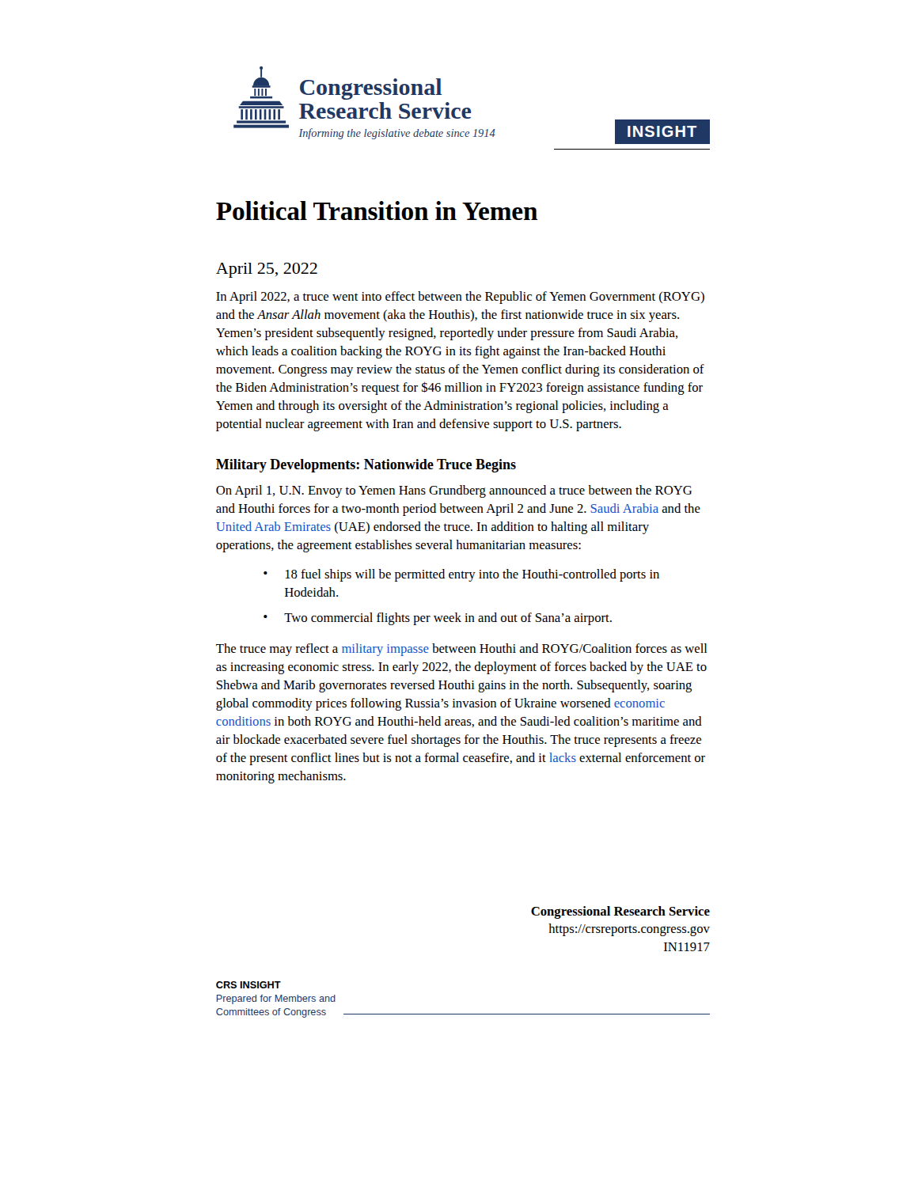Congressional Research Service Informing the legislative debate since 1914
INSIGHT
Political Transition in Yemen
April 25, 2022
In April 2022, a truce went into effect between the Republic of Yemen Government (ROYG) and the Ansar Allah movement (aka the Houthis), the first nationwide truce in six years. Yemen’s president subsequently resigned, reportedly under pressure from Saudi Arabia, which leads a coalition backing the ROYG in its fight against the Iran-backed Houthi movement. Congress may review the status of the Yemen conflict during its consideration of the Biden Administration’s request for $46 million in FY2023 foreign assistance funding for Yemen and through its oversight of the Administration’s regional policies, including a potential nuclear agreement with Iran and defensive support to U.S. partners.
Military Developments: Nationwide Truce Begins
On April 1, U.N. Envoy to Yemen Hans Grundberg announced a truce between the ROYG and Houthi forces for a two-month period between April 2 and June 2. Saudi Arabia and the United Arab Emirates (UAE) endorsed the truce. In addition to halting all military operations, the agreement establishes several humanitarian measures:
18 fuel ships will be permitted entry into the Houthi-controlled ports in Hodeidah.
Two commercial flights per week in and out of Sana’a airport.
The truce may reflect a military impasse between Houthi and ROYG/Coalition forces as well as increasing economic stress. In early 2022, the deployment of forces backed by the UAE to Shebwa and Marib governorates reversed Houthi gains in the north. Subsequently, soaring global commodity prices following Russia’s invasion of Ukraine worsened economic conditions in both ROYG and Houthi-held areas, and the Saudi-led coalition’s maritime and air blockade exacerbated severe fuel shortages for the Houthis. The truce represents a freeze of the present conflict lines but is not a formal ceasefire, and it lacks external enforcement or monitoring mechanisms.
Congressional Research Service
https://crsreports.congress.gov
IN11917
CRS INSIGHT
Prepared for Members and
Committees of Congress